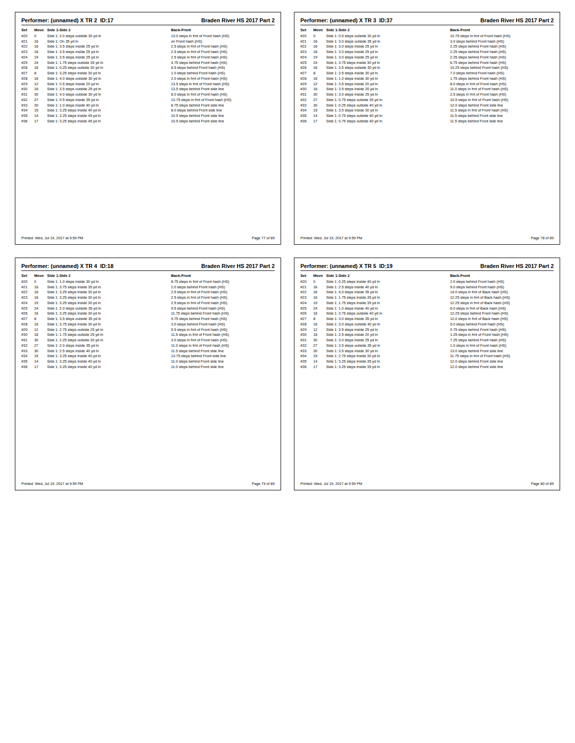Performer: (unnamed) X TR 2 ID:17 Braden River HS 2017 Part 2
| Set | Move | Side 1-Side 2 | Back-Front |
| --- | --- | --- | --- |
| #20 | 0 | Side 1: 2.0 steps outside 30 yd ln | 13.0 steps in frnt of Front hash (HS) |
| #21 | 16 | Side 1: On 35 yd ln | on Front hash (HS) |
| #22 | 16 | Side 1: 3.5 steps inside 25 yd ln | 2.5 steps in frnt of Front hash (HS) |
| #23 | 16 | Side 1: 3.5 steps inside 25 yd ln | 2.5 steps in frnt of Front hash (HS) |
| #24 | 19 | Side 1: 3.5 steps inside 25 yd ln | 2.5 steps in frnt of Front hash (HS) |
| #25 | 24 | Side 1: 1.75 steps outside 35 yd ln | 4.75 steps behind Front hash (HS) |
| #26 | 16 | Side 1: 0.25 steps outside 30 yd ln | 6.5 steps behind Front hash (HS) |
| #27 | 8 | Side 1: 3.25 steps inside 30 yd ln | 1.0 steps behind Front hash (HS) |
| #28 | 16 | Side 1: 4.0 steps outside 30 yd ln | 2.0 steps in frnt of Front hash (HS) |
| #29 | 12 | Side 1: 0.5 steps inside 20 yd ln | 13.5 steps in frnt of Front hash (HS) |
| #30 | 16 | Side 1: 3.5 steps outside 25 yd ln | 13.5 steps behind Front side line |
| #31 | 30 | Side 1: 4.0 steps outside 30 yd ln | 6.0 steps in frnt of Front hash (HS) |
| #32 | 27 | Side 1: 0.5 steps inside 35 yd ln | 13.75 steps in frnt of Front hash (HS) |
| #33 | 30 | Side 1: 1.0 steps inside 40 yd ln | 8.75 steps behind Front side line |
| #34 | 15 | Side 1: 3.25 steps inside 40 yd ln | 8.0 steps behind Front side line |
| #35 | 14 | Side 1: 3.25 steps inside 45 yd ln | 10.5 steps behind Front side line |
| #36 | 17 | Side 1: 3.25 steps inside 45 yd ln | 10.5 steps behind Front side line |
Printed: Wed, Jul 19, 2017 at 9:59 PM Page 77 of 89
Performer: (unnamed) X TR 3 ID:37 Braden River HS 2017 Part 2
| Set | Move | Side 1-Side 2 | Back-Front |
| --- | --- | --- | --- |
| #20 | 0 | Side 1: 0.5 steps outside 30 yd ln | 10.75 steps in frnt of Front hash (HS) |
| #21 | 16 | Side 1: 3.0 steps outside 35 yd ln | 3.0 steps behind Front hash (HS) |
| #22 | 16 | Side 1: 3.0 steps inside 25 yd ln | 2.25 steps behind Front hash (HS) |
| #23 | 16 | Side 1: 3.0 steps inside 25 yd ln | 2.25 steps behind Front hash (HS) |
| #24 | 19 | Side 1: 3.0 steps inside 25 yd ln | 2.25 steps behind Front hash (HS) |
| #25 | 24 | Side 1: 3.75 steps inside 30 yd ln | 6.75 steps behind Front hash (HS) |
| #26 | 16 | Side 1: 3.5 steps outside 30 yd ln | 10.25 steps behind Front hash (HS) |
| #27 | 8 | Side 1: 3.5 steps inside 30 yd ln | 7.0 steps behind Front hash (HS) |
| #28 | 16 | Side 1: 1.0 steps inside 30 yd ln | 1.75 steps behind Front hash (HS) |
| #29 | 12 | Side 1: 3.5 steps inside 20 yd ln | 8.0 steps in frnt of Front hash (HS) |
| #30 | 16 | Side 1: 3.5 steps inside 20 yd ln | 11.0 steps in frnt of Front hash (HS) |
| #31 | 30 | Side 1: 3.0 steps inside 25 yd ln | 2.5 steps in frnt of Front hash (HS) |
| #32 | 27 | Side 1: 0.75 steps outside 35 yd ln | 10.5 steps in frnt of Front hash (HS) |
| #33 | 30 | Side 1: 0.25 steps outside 40 yd ln | 12.0 steps behind Front side line |
| #34 | 15 | Side 1: 3.5 steps inside 30 yd ln | 11.5 steps in frnt of Front hash (HS) |
| #35 | 14 | Side 1: 0.75 steps outside 40 yd ln | 11.5 steps behind Front side line |
| #36 | 17 | Side 1: 0.75 steps outside 40 yd ln | 11.5 steps behind Front side line |
Printed: Wed, Jul 19, 2017 at 9:59 PM Page 78 of 89
Performer: (unnamed) X TR 4 ID:18 Braden River HS 2017 Part 2
| Set | Move | Side 1-Side 2 | Back-Front |
| --- | --- | --- | --- |
| #20 | 0 | Side 1: 1.0 steps inside 30 yd ln | 8.75 steps in frnt of Front hash (HS) |
| #21 | 16 | Side 1: 3.75 steps inside 35 yd ln | 2.0 steps behind Front hash (HS) |
| #22 | 16 | Side 1: 3.25 steps inside 30 yd ln | 2.5 steps in frnt of Front hash (HS) |
| #23 | 16 | Side 1: 3.25 steps inside 30 yd ln | 2.5 steps in frnt of Front hash (HS) |
| #24 | 19 | Side 1: 3.25 steps inside 30 yd ln | 2.5 steps in frnt of Front hash (HS) |
| #25 | 24 | Side 1: 2.0 steps outside 35 yd ln | 9.5 steps behind Front hash (HS) |
| #26 | 16 | Side 1: 3.25 steps inside 30 yd ln | 11.75 steps behind Front hash (HS) |
| #27 | 8 | Side 1: 3.5 steps outside 35 yd ln | 9.75 steps behind Front hash (HS) |
| #28 | 16 | Side 1: 3.75 steps inside 30 yd ln | 3.0 steps behind Front hash (HS) |
| #29 | 12 | Side 1: 2.75 steps outside 25 yd ln | 5.5 steps in frnt of Front hash (HS) |
| #30 | 16 | Side 1: 1.75 steps outside 25 yd ln | 11.5 steps in frnt of Front hash (HS) |
| #31 | 30 | Side 1: 2.25 steps outside 30 yd ln | 3.0 steps in frnt of Front hash (HS) |
| #32 | 27 | Side 1: 2.0 steps inside 35 yd ln | 11.0 steps in frnt of Front hash (HS) |
| #33 | 30 | Side 1: 2.5 steps inside 40 yd ln | 11.5 steps behind Front side line |
| #34 | 15 | Side 1: 3.25 steps inside 40 yd ln | 13.75 steps behind Front side line |
| #35 | 14 | Side 1: 3.25 steps inside 40 yd ln | 11.0 steps behind Front side line |
| #36 | 17 | Side 1: 3.25 steps inside 40 yd ln | 11.0 steps behind Front side line |
Printed: Wed, Jul 19, 2017 at 9:59 PM Page 79 of 89
Performer: (unnamed) X TR 5 ID:19 Braden River HS 2017 Part 2
| Set | Move | Side 1-Side 2 | Back-Front |
| --- | --- | --- | --- |
| #20 | 0 | Side 1: 0.25 steps inside 40 yd ln | 2.0 steps behind Front hash (HS) |
| #21 | 16 | Side 1: 2.5 steps inside 40 yd ln | 9.0 steps behind Front hash (HS) |
| #22 | 16 | Side 1: 4.0 steps inside 35 yd ln | 14.0 steps in frnt of Back hash (HS) |
| #23 | 16 | Side 1: 1.75 steps inside 35 yd ln | 12.25 steps in frnt of Back hash (HS) |
| #24 | 19 | Side 1: 1.75 steps inside 35 yd ln | 12.25 steps in frnt of Back hash (HS) |
| #25 | 24 | Side 1: 1.0 steps inside 40 yd ln | 6.0 steps in frnt of Back hash (HS) |
| #26 | 16 | Side 1: 3.75 steps outside 40 yd ln | 12.25 steps behind Front hash (HS) |
| #27 | 8 | Side 1: 3.0 steps inside 35 yd ln | 12.0 steps in frnt of Back hash (HS) |
| #28 | 16 | Side 1: 3.0 steps outside 40 yd ln | 5.0 steps behind Front hash (HS) |
| #29 | 12 | Side 1: 3.5 steps inside 25 yd ln | 0.75 steps behind Front hash (HS) |
| #30 | 16 | Side 1: 2.5 steps inside 20 yd ln | 1.25 steps in frnt of Front hash (HS) |
| #31 | 30 | Side 1: 3.0 steps inside 25 yd ln | 7.25 steps behind Front hash (HS) |
| #32 | 27 | Side 1: 3.5 steps outside 35 yd ln | 1.0 steps in frnt of Front hash (HS) |
| #33 | 30 | Side 1: 3.5 steps inside 30 yd ln | 13.0 steps behind Front side line |
| #34 | 15 | Side 1: 2.75 steps inside 30 yd ln | 11.75 steps in frnt of Front hash (HS) |
| #35 | 14 | Side 1: 3.25 steps inside 35 yd ln | 12.0 steps behind Front side line |
| #36 | 17 | Side 1: 3.25 steps inside 35 yd ln | 12.0 steps behind Front side line |
Printed: Wed, Jul 19, 2017 at 9:59 PM Page 80 of 89